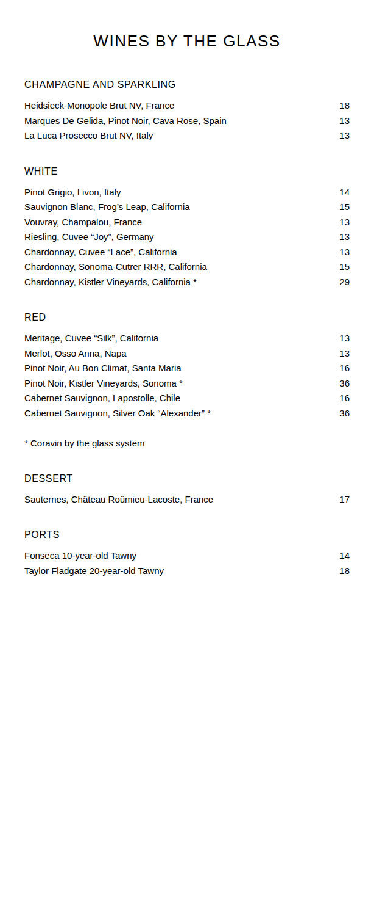WINES BY THE GLASS
CHAMPAGNE AND SPARKLING
Heidsieck-Monopole Brut NV, France 18
Marques De Gelida, Pinot Noir, Cava Rose, Spain 13
La Luca Prosecco Brut NV, Italy 13
WHITE
Pinot Grigio, Livon, Italy 14
Sauvignon Blanc, Frog’s Leap, California 15
Vouvray, Champalou, France 13
Riesling, Cuvee “Joy”, Germany 13
Chardonnay, Cuvee “Lace”, California 13
Chardonnay, Sonoma-Cutrer RRR, California 15
Chardonnay, Kistler Vineyards, California * 29
RED
Meritage, Cuvee “Silk”, California 13
Merlot, Osso Anna, Napa 13
Pinot Noir, Au Bon Climat, Santa Maria 16
Pinot Noir, Kistler Vineyards, Sonoma * 36
Cabernet Sauvignon, Lapostolle, Chile 16
Cabernet Sauvignon, Silver Oak “Alexander” * 36
* Coravin by the glass system
DESSERT
Sauternes, Château Roûmieu-Lacoste, France 17
PORTS
Fonseca 10-year-old Tawny 14
Taylor Fladgate 20-year-old Tawny 18